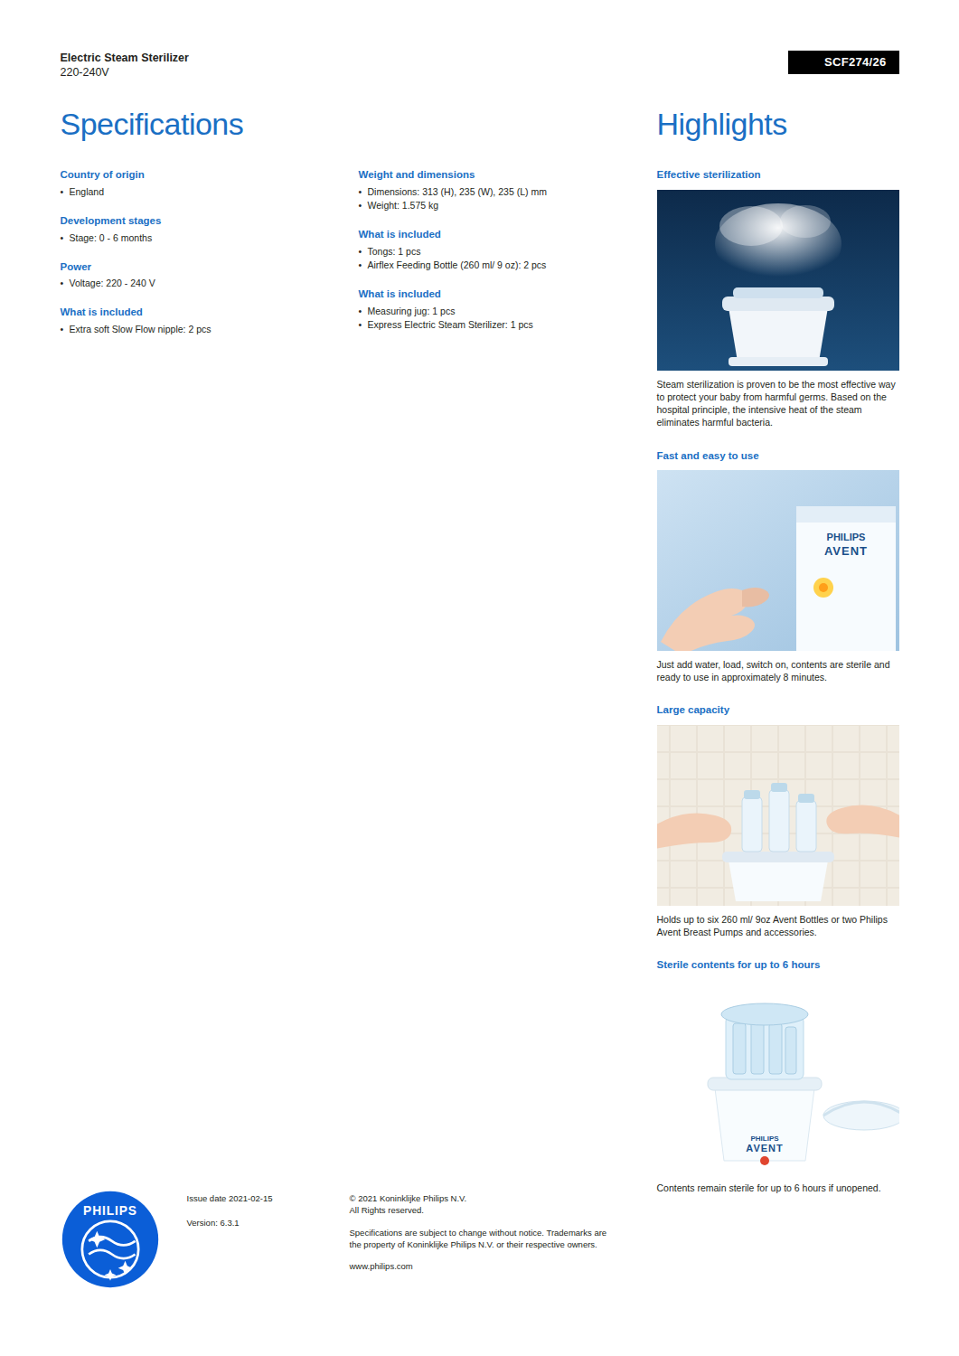Electric Steam Sterilizer 220-240V
SCF274/26
Specifications
Country of origin
England
Development stages
Stage: 0 - 6 months
Power
Voltage: 220 - 240 V
What is included
Extra soft Slow Flow nipple: 2 pcs
Weight and dimensions
Dimensions: 313 (H), 235 (W), 235 (L) mm
Weight: 1.575 kg
What is included
Tongs: 1 pcs
Airflex Feeding Bottle (260 ml/ 9 oz): 2 pcs
What is included
Measuring jug: 1 pcs
Express Electric Steam Sterilizer: 1 pcs
Highlights
Effective sterilization
Steam sterilization is proven to be the most effective way to protect your baby from harmful germs. Based on the hospital principle, the intensive heat of the steam eliminates harmful bacteria.
Fast and easy to use
PHILIPS AVENT
Just add water, load, switch on, contents are sterile and ready to use in approximately 8 minutes.
Large capacity
Holds up to six 260 ml/ 9oz Avent Bottles or two Philips Avent Breast Pumps and accessories.
Sterile contents for up to 6 hours
PHILIPS AVENT
Contents remain sterile for up to 6 hours if unopened.
PHILIPS
Issue date 2021-02-15
Version: 6.3.1
© 2021 Koninklijke Philips N.V.
All Rights reserved.
Specifications are subject to change without notice. Trademarks are the property of Koninklijke Philips N.V. or their respective owners.
www.philips.com